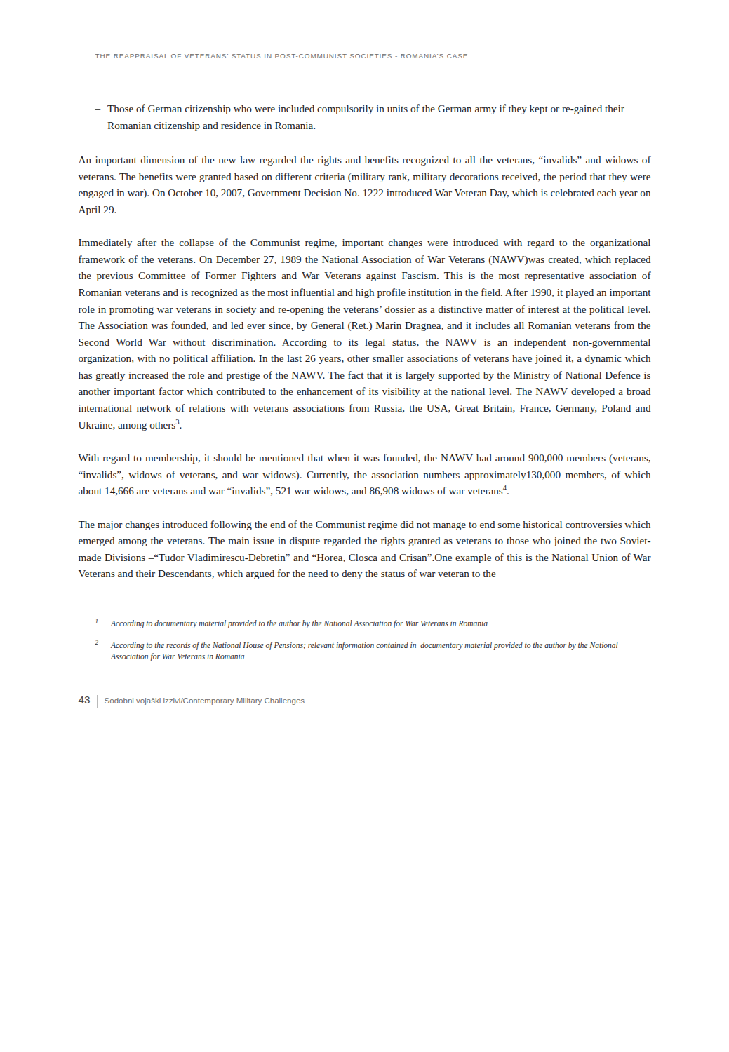The Reappraisal of Veterans’ Status in Post-Communist Societies - Romania’s Case
Those of German citizenship who were included compulsorily in units of the German army if they kept or re-gained their Romanian citizenship and residence in Romania.
An important dimension of the new law regarded the rights and benefits recognized to all the veterans, “invalids” and widows of veterans. The benefits were granted based on different criteria (military rank, military decorations received, the period that they were engaged in war). On October 10, 2007, Government Decision No. 1222 introduced War Veteran Day, which is celebrated each year on April 29.
Immediately after the collapse of the Communist regime, important changes were introduced with regard to the organizational framework of the veterans. On December 27, 1989 the National Association of War Veterans (NAWV)was created, which replaced the previous Committee of Former Fighters and War Veterans against Fascism. This is the most representative association of Romanian veterans and is recognized as the most influential and high profile institution in the field. After 1990, it played an important role in promoting war veterans in society and re-opening the veterans’ dossier as a distinctive matter of interest at the political level. The Association was founded, and led ever since, by General (Ret.) Marin Dragnea, and it includes all Romanian veterans from the Second World War without discrimination. According to its legal status, the NAWV is an independent non-governmental organization, with no political affiliation. In the last 26 years, other smaller associations of veterans have joined it, a dynamic which has greatly increased the role and prestige of the NAWV. The fact that it is largely supported by the Ministry of National Defence is another important factor which contributed to the enhancement of its visibility at the national level. The NAWV developed a broad international network of relations with veterans associations from Russia, the USA, Great Britain, France, Germany, Poland and Ukraine, among others3.
With regard to membership, it should be mentioned that when it was founded, the NAWV had around 900,000 members (veterans, “invalids”, widows of veterans, and war widows). Currently, the association numbers approximately130,000 members, of which about 14,666 are veterans and war “invalids”, 521 war widows, and 86,908 widows of war veterans4.
The major changes introduced following the end of the Communist regime did not manage to end some historical controversies which emerged among the veterans. The main issue in dispute regarded the rights granted as veterans to those who joined the two Soviet-made Divisions –“Tudor Vladimirescu-Debretin” and “Horea, Closca and Crisan”.One example of this is the National Union of War Veterans and their Descendants, which argued for the need to deny the status of war veteran to the
According to documentary material provided to the author by the National Association for War Veterans in Romania
According to the records of the National House of Pensions; relevant information contained in documentary material provided to the author by the National Association for War Veterans in Romania
43 Sodobni vojaški izzivi/Contemporary Military Challenges